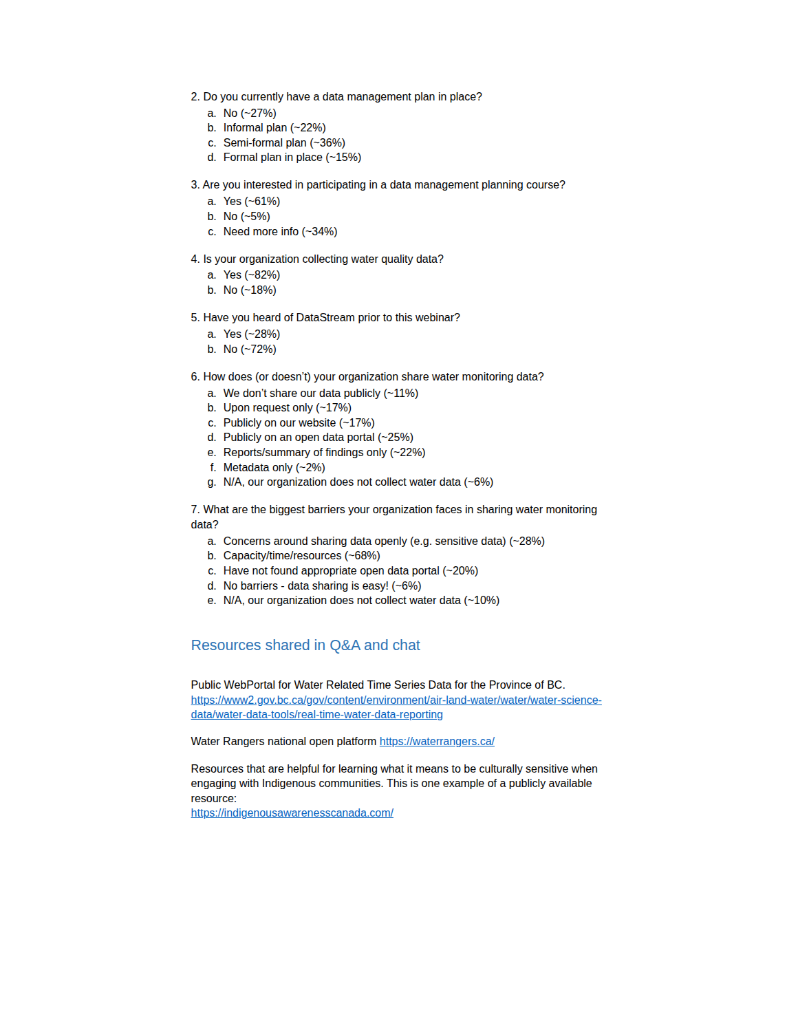2. Do you currently have a data management plan in place?
No (~27%)
Informal plan (~22%)
Semi-formal plan (~36%)
Formal plan in place (~15%)
3. Are you interested in participating in a data management planning course?
Yes (~61%)
No (~5%)
Need more info (~34%)
4. Is your organization collecting water quality data?
Yes (~82%)
No (~18%)
5. Have you heard of DataStream prior to this webinar?
Yes (~28%)
No (~72%)
6. How does (or doesn’t) your organization share water monitoring data?
We don’t share our data publicly (~11%)
Upon request only (~17%)
Publicly on our website (~17%)
Publicly on an open data portal (~25%)
Reports/summary of findings only (~22%)
Metadata only (~2%)
N/A, our organization does not collect water data (~6%)
7. What are the biggest barriers your organization faces in sharing water monitoring data?
Concerns around sharing data openly (e.g. sensitive data) (~28%)
Capacity/time/resources (~68%)
Have not found appropriate open data portal (~20%)
No barriers - data sharing is easy! (~6%)
N/A, our organization does not collect water data (~10%)
Resources shared in Q&A and chat
Public WebPortal for Water Related Time Series Data for the Province of BC.
https://www2.gov.bc.ca/gov/content/environment/air-land-water/water/water-science-data/water-data-tools/real-time-water-data-reporting
Water Rangers national open platform https://waterrangers.ca/
Resources that are helpful for learning what it means to be culturally sensitive when engaging with Indigenous communities. This is one example of a publicly available resource:
https://indigenousawarenesscanada.com/